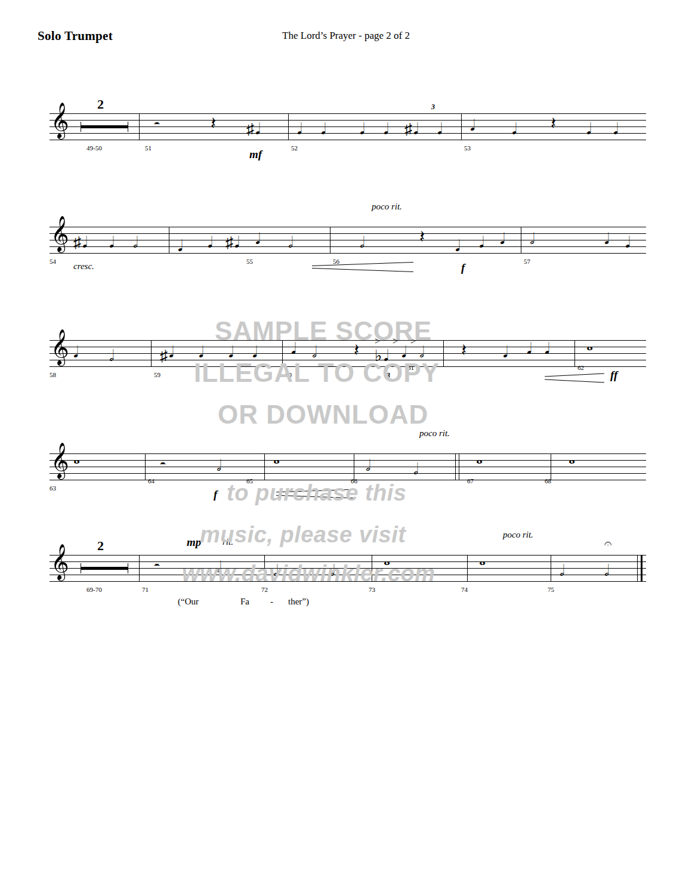Solo Trumpet
The Lord’s Prayer - page 2 of 2
𝄞
2
49-50
𝄼
51
𝄽
♯
𝅘𝅥
mf
52
𝅘𝅥
𝅘𝅥
𝅘𝅥
𝅘𝅥
♯
𝅘𝅥
3
𝅘𝅥
53
𝅘𝅥
𝅘𝅥
𝄽
𝅘𝅥
𝅘𝅥
𝄞
poco rit.
54
♯
𝅘𝅥
𝅘𝅥
𝅗𝅥
cresc.
𝅘𝅥
𝅘𝅥
♯
𝅘𝅥
55
𝅘𝅥
𝅗𝅥
56
𝅗𝅥
𝄽
𝅘𝅥
𝅘𝅥
𝅘𝅥
f
57
𝅗𝅥
𝅘𝅥
𝅘𝅥
𝄞
58
𝅘𝅥
𝅗𝅥
59
♯
𝅘𝅥
𝅘𝅥
𝅘𝅥
𝅘𝅥
60
𝅘𝅥
𝅗𝅥
𝄽
>
>
>
♭
𝅘𝅥
𝅘𝅥
𝅗𝅥
3
61
𝄽
𝅘𝅥
𝅘𝅥
𝅘𝅥
62
𝅝
ff
𝄞
poco rit.
63
𝅝
64
𝄼
𝅗𝅥
f
65
𝅝
66
𝅗𝅥
𝅗𝅥
67
𝅝
68
𝅝
𝄞
2
69-70
71
𝄼
mp
rit.
𝅗𝅥
72
𝅗𝅥
𝅗𝅥
73
𝅝
74
𝅝
poco rit.
75
𝅗𝅥
𝅗𝅥
𝄐
(“Our
Fa
-
ther”)
SAMPLE SCORE
ILLEGAL TO COPY
OR DOWNLOAD
to purchase this
music, please visit
www.davidwinkler.com